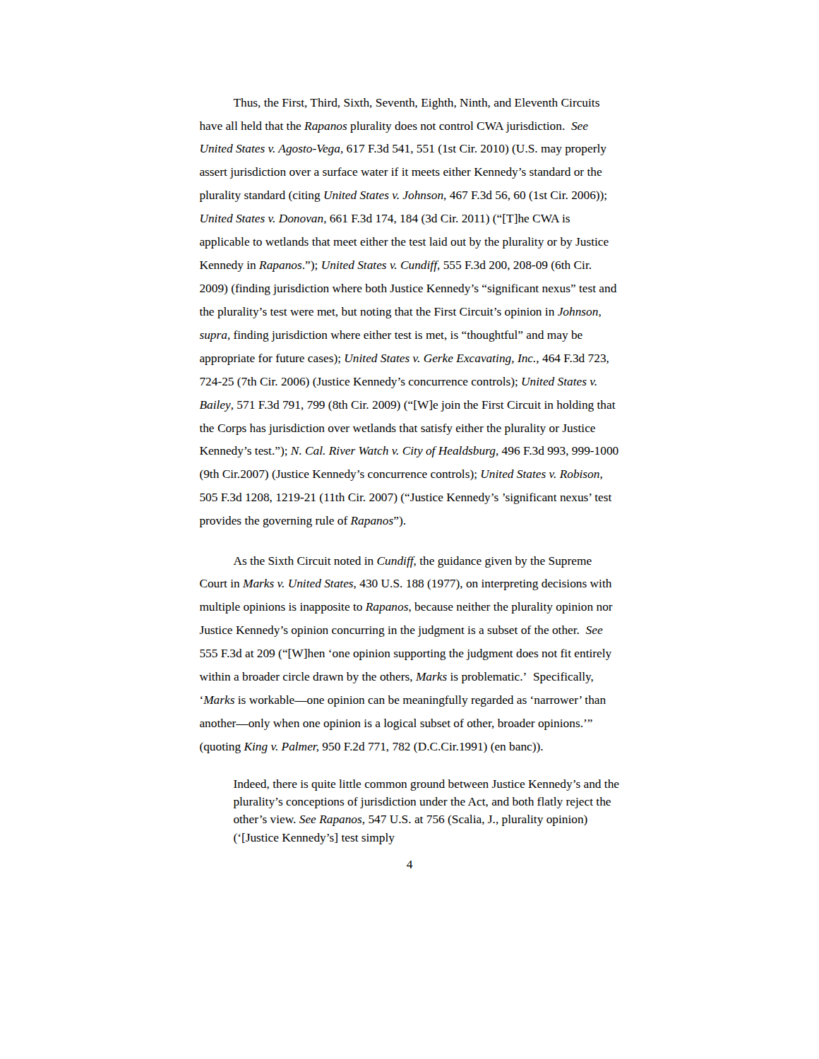Thus, the First, Third, Sixth, Seventh, Eighth, Ninth, and Eleventh Circuits have all held that the Rapanos plurality does not control CWA jurisdiction. See United States v. Agosto-Vega, 617 F.3d 541, 551 (1st Cir. 2010) (U.S. may properly assert jurisdiction over a surface water if it meets either Kennedy’s standard or the plurality standard (citing United States v. Johnson, 467 F.3d 56, 60 (1st Cir. 2006)); United States v. Donovan, 661 F.3d 174, 184 (3d Cir. 2011) (“[T]he CWA is applicable to wetlands that meet either the test laid out by the plurality or by Justice Kennedy in Rapanos.”); United States v. Cundiff, 555 F.3d 200, 208-09 (6th Cir. 2009) (finding jurisdiction where both Justice Kennedy’s “significant nexus” test and the plurality’s test were met, but noting that the First Circuit’s opinion in Johnson, supra, finding jurisdiction where either test is met, is “thoughtful” and may be appropriate for future cases); United States v. Gerke Excavating, Inc., 464 F.3d 723, 724-25 (7th Cir. 2006) (Justice Kennedy’s concurrence controls); United States v. Bailey, 571 F.3d 791, 799 (8th Cir. 2009) (“[W]e join the First Circuit in holding that the Corps has jurisdiction over wetlands that satisfy either the plurality or Justice Kennedy’s test.”); N. Cal. River Watch v. City of Healdsburg, 496 F.3d 993, 999-1000 (9th Cir.2007) (Justice Kennedy’s concurrence controls); United States v. Robison, 505 F.3d 1208, 1219-21 (11th Cir. 2007) (“Justice Kennedy’s ’significant nexus’ test provides the governing rule of Rapanos”).
As the Sixth Circuit noted in Cundiff, the guidance given by the Supreme Court in Marks v. United States, 430 U.S. 188 (1977), on interpreting decisions with multiple opinions is inapposite to Rapanos, because neither the plurality opinion nor Justice Kennedy’s opinion concurring in the judgment is a subset of the other. See 555 F.3d at 209 (“[W]hen ‘one opinion supporting the judgment does not fit entirely within a broader circle drawn by the others, Marks is problematic.’ Specifically, ‘Marks is workable—one opinion can be meaningfully regarded as ‘narrower’ than another—only when one opinion is a logical subset of other, broader opinions.’” (quoting King v. Palmer, 950 F.2d 771, 782 (D.C.Cir.1991) (en banc)).
Indeed, there is quite little common ground between Justice Kennedy’s and the plurality’s conceptions of jurisdiction under the Act, and both flatly reject the other’s view. See Rapanos, 547 U.S. at 756 (Scalia, J., plurality opinion) (‘[Justice Kennedy’s] test simply
4